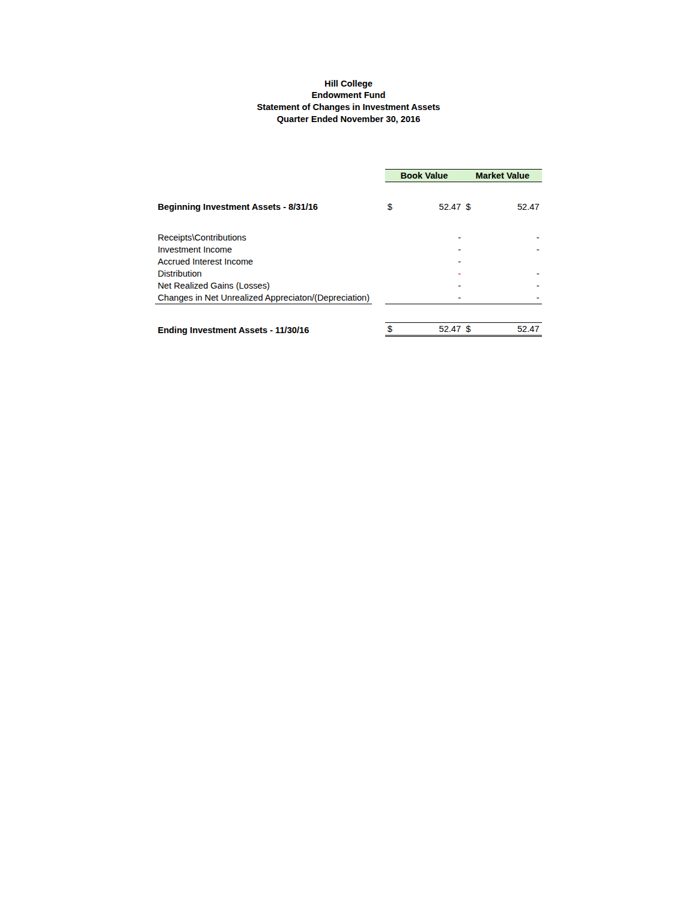Hill College
Endowment Fund
Statement of Changes in Investment Assets
Quarter Ended November 30, 2016
| | | Book Value | Market Value |
| Beginning Investment Assets - 8/31/16 | | $ | 52.47 | $ | 52.47 |
| Receipts\Contributions | | | - | | - |
| Investment Income | | | - | | - |
| Accrued Interest Income | | | - | | |
| Distribution | | | - | | - |
| Net Realized Gains (Losses) | | | - | | - |
| Changes in Net Unrealized Appreciaton/(Depreciation) | | | - | | - |
| Ending Investment Assets - 11/30/16 | | $ | 52.47 | $ | 52.47 |